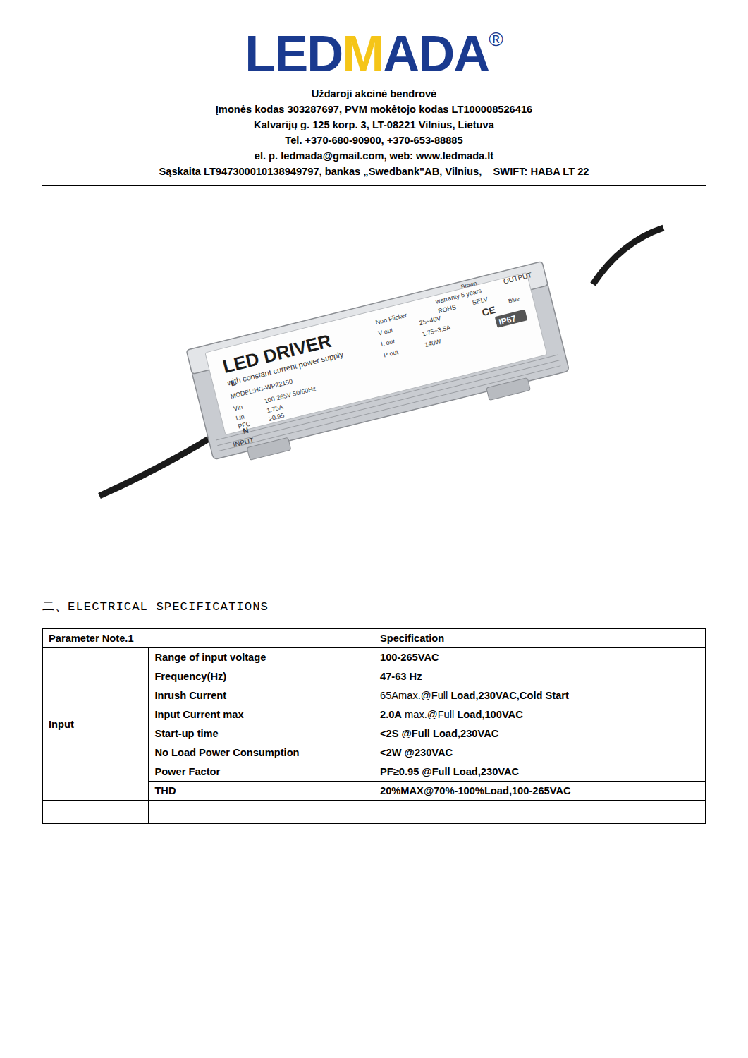LED MADA®
Uždaroji akcinė bendrovė
Įmonės kodas 303287697, PVM mokėtojo kodas LT100008526416
Kalvarijų g. 125 korp. 3, LT-08221 Vilnius, Lietuva
Tel. +370-680-90900, +370-653-88885
el. p. ledmada@gmail.com, web: www.ledmada.lt
Sąskaita LT947300010138949797, bankas „Swedbank"AB, Vilnius, SWIFT: HABA LT 22
LED DRIVER with constant current power supply MODEL:HG-WP22150 Vin 100-265V 50/60Hz Lin 1.75A PFC ≥0.95 Non Flicker V out 25~40V L out 1.75~3.5A P out 140W warranty 5 years ROHS SELV CE IP67 IP67 INPUT OUTPUT Brown Blue L N
二、ELECTRICAL SPECIFICATIONS
| Parameter Note.1 | Specification |
| Input | Range of input voltage | 100-265VAC |
| Frequency(Hz) | 47-63 Hz |
| Inrush Current | 65A max.@Full Load,230VAC,Cold Start |
| Input Current max | 2.0A max.@Full Load,100VAC |
| Start-up time | <2S @Full Load,230VAC |
| No Load Power Consumption | <2W @230VAC |
| Power Factor | PF≥0.95 @Full Load,230VAC |
| THD | 20%MAX@70%-100%Load,100-265VAC |